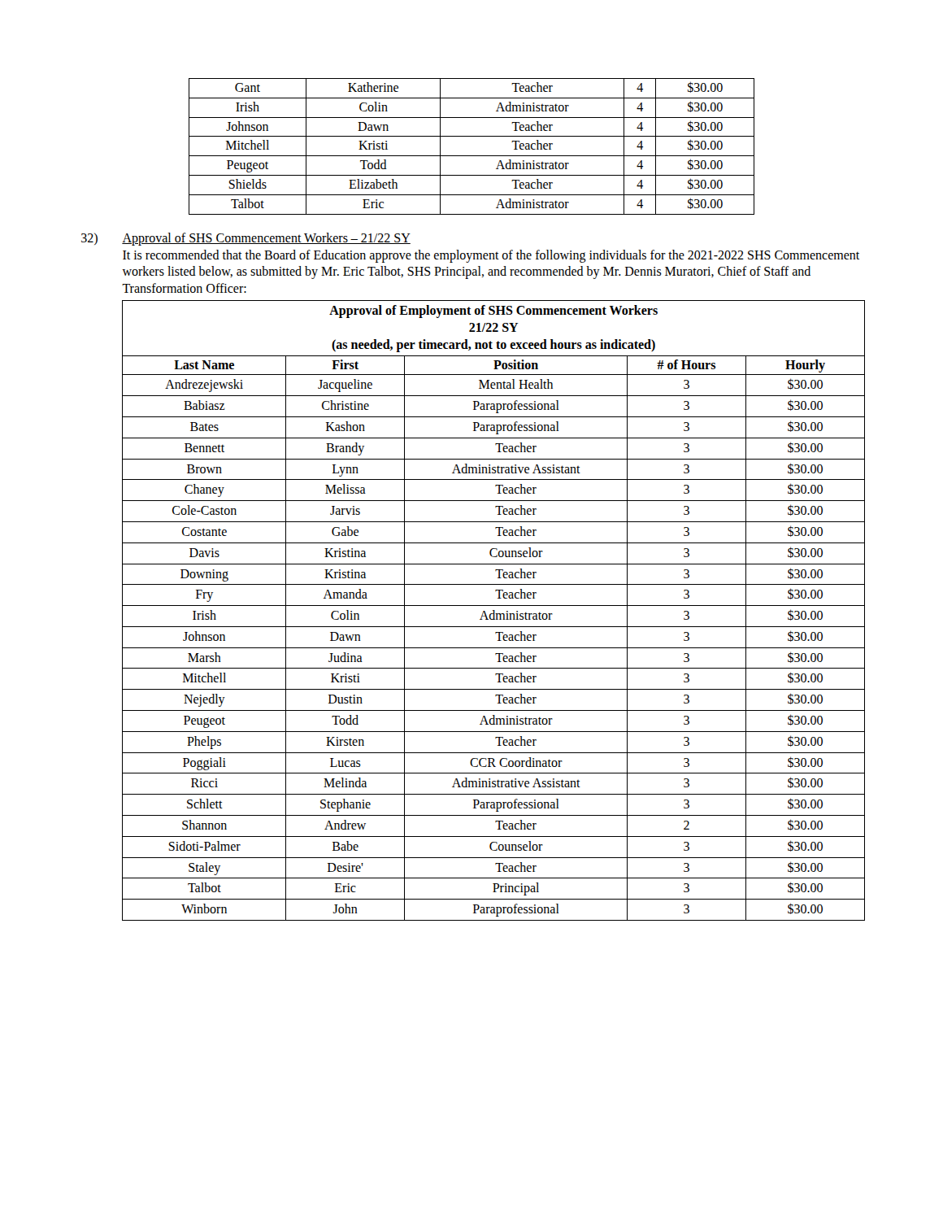| Gant | Katherine | Teacher | 4 | $30.00 |
| Irish | Colin | Administrator | 4 | $30.00 |
| Johnson | Dawn | Teacher | 4 | $30.00 |
| Mitchell | Kristi | Teacher | 4 | $30.00 |
| Peugeot | Todd | Administrator | 4 | $30.00 |
| Shields | Elizabeth | Teacher | 4 | $30.00 |
| Talbot | Eric | Administrator | 4 | $30.00 |
32)
Approval of SHS Commencement Workers – 21/22 SY
It is recommended that the Board of Education approve the employment of the following individuals for the 2021-2022 SHS Commencement workers listed below, as submitted by Mr. Eric Talbot, SHS Principal, and recommended by Mr. Dennis Muratori, Chief of Staff and Transformation Officer:
| Approval of Employment of SHS Commencement Workers 21/22 SY (as needed, per timecard, not to exceed hours as indicated) |
| Last Name | First | Position | # of Hours | Hourly |
| Andrezejewski | Jacqueline | Mental Health | 3 | $30.00 |
| Babiasz | Christine | Paraprofessional | 3 | $30.00 |
| Bates | Kashon | Paraprofessional | 3 | $30.00 |
| Bennett | Brandy | Teacher | 3 | $30.00 |
| Brown | Lynn | Administrative Assistant | 3 | $30.00 |
| Chaney | Melissa | Teacher | 3 | $30.00 |
| Cole-Caston | Jarvis | Teacher | 3 | $30.00 |
| Costante | Gabe | Teacher | 3 | $30.00 |
| Davis | Kristina | Counselor | 3 | $30.00 |
| Downing | Kristina | Teacher | 3 | $30.00 |
| Fry | Amanda | Teacher | 3 | $30.00 |
| Irish | Colin | Administrator | 3 | $30.00 |
| Johnson | Dawn | Teacher | 3 | $30.00 |
| Marsh | Judina | Teacher | 3 | $30.00 |
| Mitchell | Kristi | Teacher | 3 | $30.00 |
| Nejedly | Dustin | Teacher | 3 | $30.00 |
| Peugeot | Todd | Administrator | 3 | $30.00 |
| Phelps | Kirsten | Teacher | 3 | $30.00 |
| Poggiali | Lucas | CCR Coordinator | 3 | $30.00 |
| Ricci | Melinda | Administrative Assistant | 3 | $30.00 |
| Schlett | Stephanie | Paraprofessional | 3 | $30.00 |
| Shannon | Andrew | Teacher | 2 | $30.00 |
| Sidoti-Palmer | Babe | Counselor | 3 | $30.00 |
| Staley | Desire' | Teacher | 3 | $30.00 |
| Talbot | Eric | Principal | 3 | $30.00 |
| Winborn | John | Paraprofessional | 3 | $30.00 |